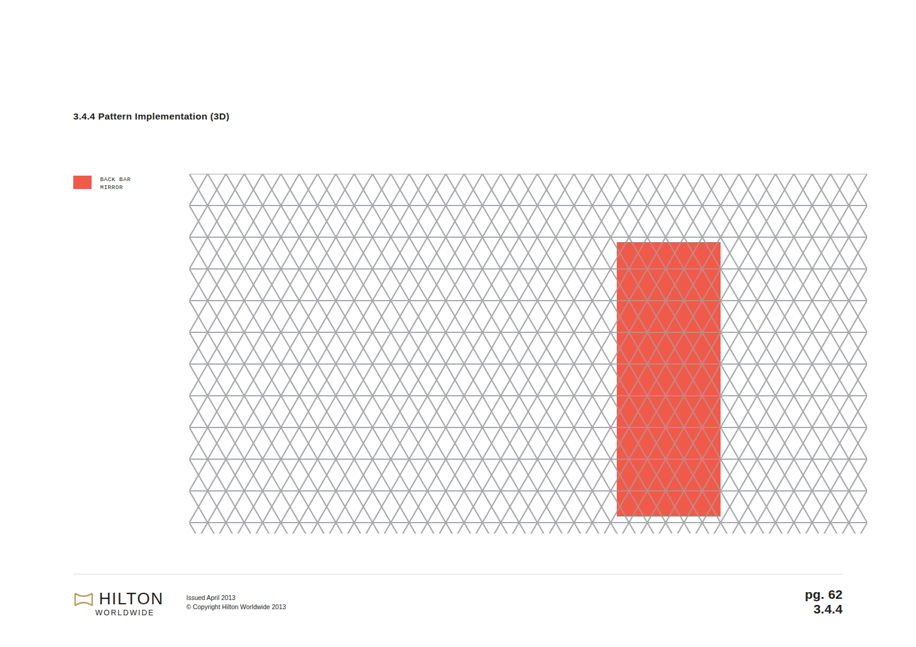3.4.4 Pattern Implementation (3D)
BACK BAR
MIRROR
HILTON
WORLDWIDE
Issued April 2013
© Copyright Hilton Worldwide 2013
pg. 62
3.4.4